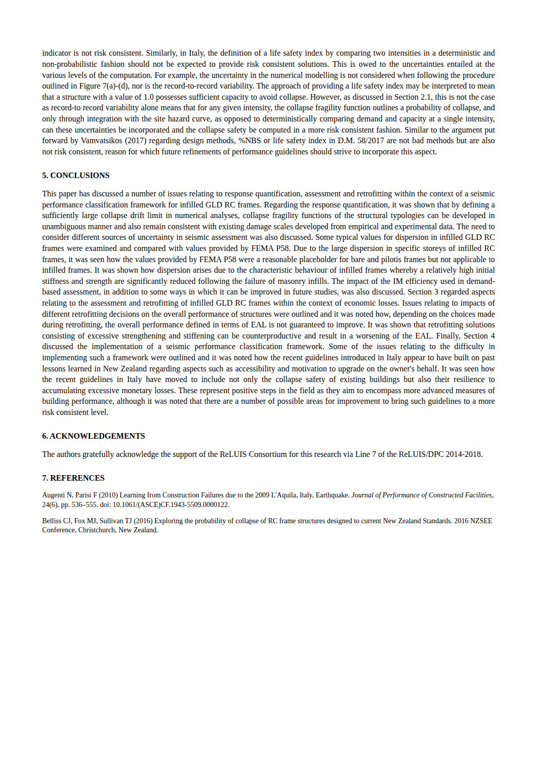indicator is not risk consistent. Similarly, in Italy, the definition of a life safety index by comparing two intensities in a deterministic and non-probabilistic fashion should not be expected to provide risk consistent solutions. This is owed to the uncertainties entailed at the various levels of the computation. For example, the uncertainty in the numerical modelling is not considered when following the procedure outlined in Figure 7(a)-(d), nor is the record-to-record variability. The approach of providing a life safety index may be interpreted to mean that a structure with a value of 1.0 possesses sufficient capacity to avoid collapse. However, as discussed in Section 2.1, this is not the case as record-to record variability alone means that for any given intensity, the collapse fragility function outlines a probability of collapse, and only through integration with the site hazard curve, as opposed to deterministically comparing demand and capacity at a single intensity, can these uncertainties be incorporated and the collapse safety be computed in a more risk consistent fashion. Similar to the argument put forward by Vamvatsikos (2017) regarding design methods, %NBS or life safety index in D.M. 58/2017 are not bad methods but are also not risk consistent, reason for which future refinements of performance guidelines should strive to incorporate this aspect.
5. Conclusions
This paper has discussed a number of issues relating to response quantification, assessment and retrofitting within the context of a seismic performance classification framework for infilled GLD RC frames. Regarding the response quantification, it was shown that by defining a sufficiently large collapse drift limit in numerical analyses, collapse fragility functions of the structural typologies can be developed in unambiguous manner and also remain consistent with existing damage scales developed from empirical and experimental data. The need to consider different sources of uncertainty in seismic assessment was also discussed. Some typical values for dispersion in infilled GLD RC frames were examined and compared with values provided by FEMA P58. Due to the large dispersion in specific storeys of infilled RC frames, it was seen how the values provided by FEMA P58 were a reasonable placeholder for bare and pilotis frames but not applicable to infilled frames. It was shown how dispersion arises due to the characteristic behaviour of infilled frames whereby a relatively high initial stiffness and strength are significantly reduced following the failure of masonry infills. The impact of the IM efficiency used in demand-based assessment, in addition to some ways in which it can be improved in future studies, was also discussed. Section 3 regarded aspects relating to the assessment and retrofitting of infilled GLD RC frames within the context of economic losses. Issues relating to impacts of different retrofitting decisions on the overall performance of structures were outlined and it was noted how, depending on the choices made during retrofitting, the overall performance defined in terms of EAL is not guaranteed to improve. It was shown that retrofitting solutions consisting of excessive strengthening and stiffening can be counterproductive and result in a worsening of the EAL. Finally, Section 4 discussed the implementation of a seismic performance classification framework. Some of the issues relating to the difficulty in implementing such a framework were outlined and it was noted how the recent guidelines introduced in Italy appear to have built on past lessons learned in New Zealand regarding aspects such as accessibility and motivation to upgrade on the owner's behalf. It was seen how the recent guidelines in Italy have moved to include not only the collapse safety of existing buildings but also their resilience to accumulating excessive monetary losses. These represent positive steps in the field as they aim to encompass more advanced measures of building performance, although it was noted that there are a number of possible areas for improvement to bring such guidelines to a more risk consistent level.
6. Acknowledgements
The authors gratefully acknowledge the support of the ReLUIS Consortium for this research via Line 7 of the ReLUIS/DPC 2014-2018.
7. References
Augenti N, Parisi F (2010) Learning from Construction Failures due to the 2009 L'Aquila, Italy, Earthquake. Journal of Performance of Constructed Facilities, 24(6), pp. 536–555. doi: 10.1061/(ASCE)CF.1943-5509.0000122.
Belliss CJ, Fox MJ, Sullivan TJ (2016) Exploring the probability of collapse of RC frame structures designed to current New Zealand Standards. 2016 NZSEE Conference, Christchurch, New Zealand.